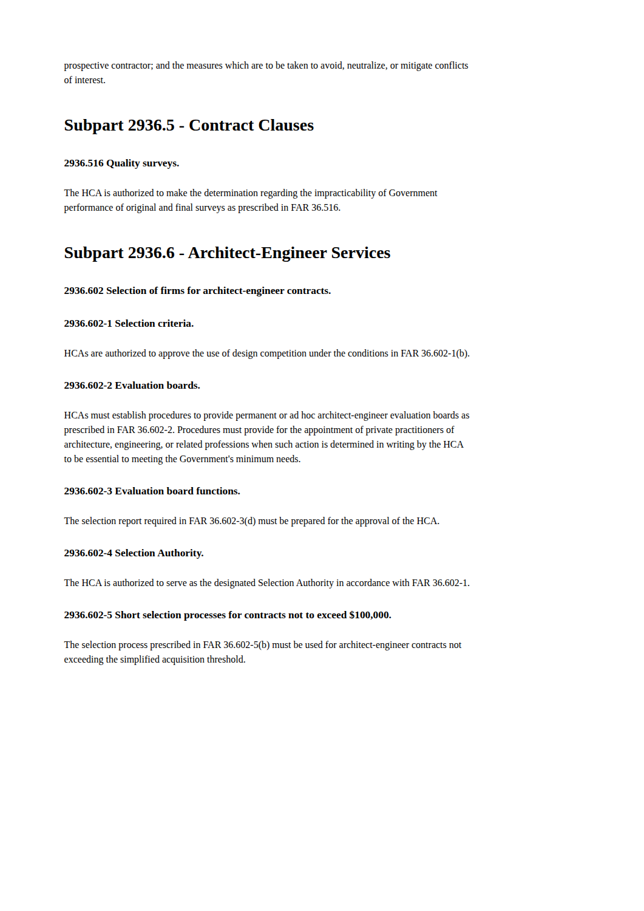prospective contractor; and the measures which are to be taken to avoid, neutralize, or mitigate conflicts of interest.
Subpart 2936.5 - Contract Clauses
2936.516 Quality surveys.
The HCA is authorized to make the determination regarding the impracticability of Government performance of original and final surveys as prescribed in FAR 36.516.
Subpart 2936.6 - Architect-Engineer Services
2936.602 Selection of firms for architect-engineer contracts.
2936.602-1 Selection criteria.
HCAs are authorized to approve the use of design competition under the conditions in FAR 36.602-1(b).
2936.602-2 Evaluation boards.
HCAs must establish procedures to provide permanent or ad hoc architect-engineer evaluation boards as prescribed in FAR 36.602-2. Procedures must provide for the appointment of private practitioners of architecture, engineering, or related professions when such action is determined in writing by the HCA to be essential to meeting the Government's minimum needs.
2936.602-3 Evaluation board functions.
The selection report required in FAR 36.602-3(d) must be prepared for the approval of the HCA.
2936.602-4 Selection Authority.
The HCA is authorized to serve as the designated Selection Authority in accordance with FAR 36.602-1.
2936.602-5 Short selection processes for contracts not to exceed $100,000.
The selection process prescribed in FAR 36.602-5(b) must be used for architect-engineer contracts not exceeding the simplified acquisition threshold.